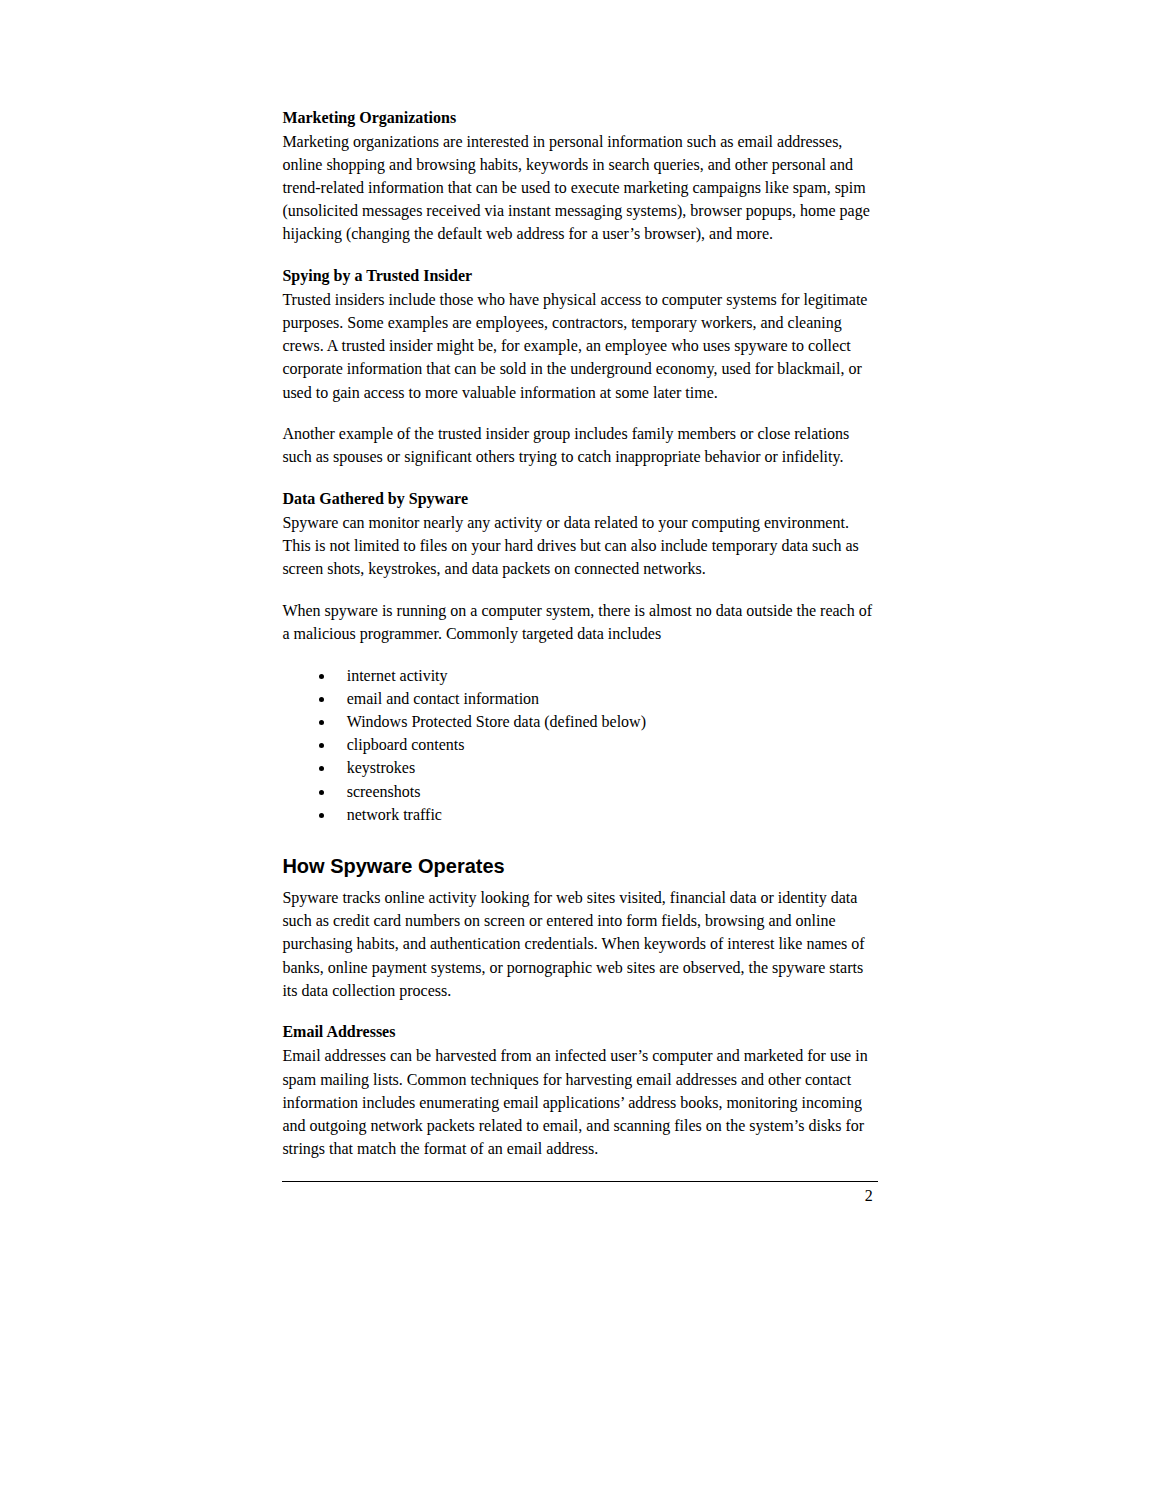Marketing Organizations
Marketing organizations are interested in personal information such as email addresses, online shopping and browsing habits, keywords in search queries, and other personal and trend-related information that can be used to execute marketing campaigns like spam, spim (unsolicited messages received via instant messaging systems), browser popups, home page hijacking (changing the default web address for a user’s browser), and more.
Spying by a Trusted Insider
Trusted insiders include those who have physical access to computer systems for legitimate purposes. Some examples are employees, contractors, temporary workers, and cleaning crews. A trusted insider might be, for example, an employee who uses spyware to collect corporate information that can be sold in the underground economy, used for blackmail, or used to gain access to more valuable information at some later time.
Another example of the trusted insider group includes family members or close relations such as spouses or significant others trying to catch inappropriate behavior or infidelity.
Data Gathered by Spyware
Spyware can monitor nearly any activity or data related to your computing environment. This is not limited to files on your hard drives but can also include temporary data such as screen shots, keystrokes, and data packets on connected networks.
When spyware is running on a computer system, there is almost no data outside the reach of a malicious programmer. Commonly targeted data includes
internet activity
email and contact information
Windows Protected Store data (defined below)
clipboard contents
keystrokes
screenshots
network traffic
How Spyware Operates
Spyware tracks online activity looking for web sites visited, financial data or identity data such as credit card numbers on screen or entered into form fields, browsing and online purchasing habits, and authentication credentials. When keywords of interest like names of banks, online payment systems, or pornographic web sites are observed, the spyware starts its data collection process.
Email Addresses
Email addresses can be harvested from an infected user’s computer and marketed for use in spam mailing lists. Common techniques for harvesting email addresses and other contact information includes enumerating email applications’ address books, monitoring incoming and outgoing network packets related to email, and scanning files on the system’s disks for strings that match the format of an email address.
2